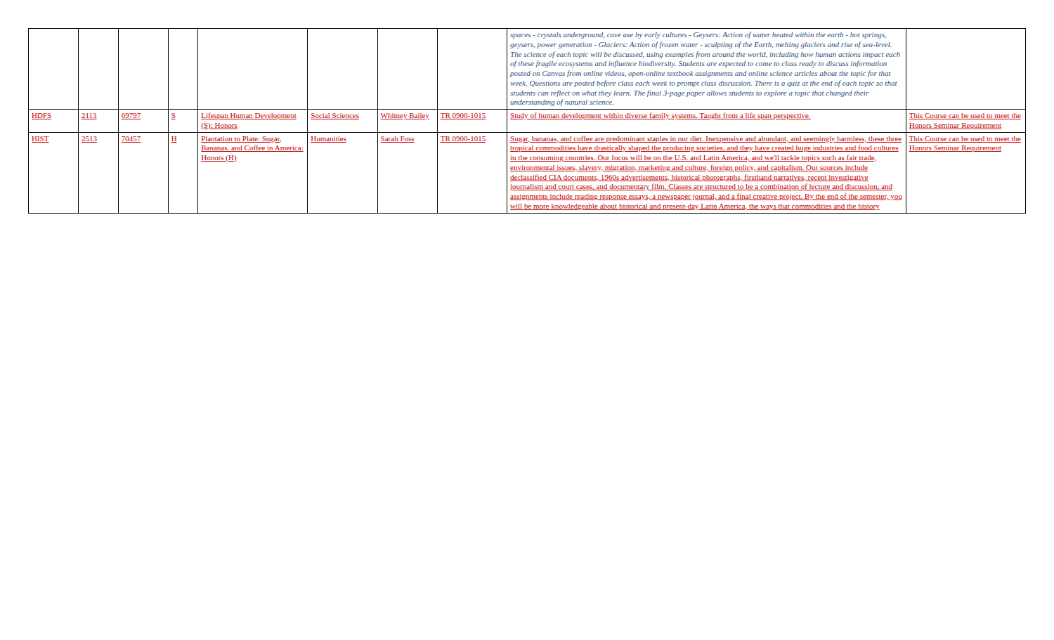| | | | | | | | | spaces - crystals underground, cave use by early cultures - Geysers: Action of water heated within the earth - hot springs, geysers, power generation - Glaciers: Action of frozen water - sculpting of the Earth, melting glaciers and rise of sea-level. The science of each topic will be discussed, using examples from around the world, including how human actions impact each of these fragile ecosystems and influence biodiversity. Students are expected to come to class ready to discuss information posted on Canvas from online videos, open-online textbook assignments and online science articles about the topic for that week. Questions are posted before class each week to prompt class discussion. There is a quiz at the end of each topic so that students can reflect on what they learn. The final 3-page paper allows students to explore a topic that changed their understanding of natural science. | |
| HDFS | 2113 | 69797 | S | Lifespan Human Development (S): Honors | Social Sciences | Whitney Bailey | TR 0900-1015 | Study of human development within diverse family systems. Taught from a life span perspective. | This Course can be used to meet the Honors Seminar Requirement |
| HIST | 2513 | 70457 | H | Plantation to Plate: Sugar, Bananas, and Coffee in America: Honors (H) | Humanities | Sarah Foss | TR 0900-1015 | Sugar, bananas, and coffee are predominant staples in our diet. Inexpensive and abundant, and seemingly harmless, these three tropical commodities have drastically shaped the producing societies, and they have created huge industries and food cultures in the consuming countries. Our focus will be on the U.S. and Latin America, and we'll tackle topics such as fair trade, environmental issues, slavery, migration, marketing and culture, foreign policy, and capitalism. Our sources include declassified CIA documents, 1960s advertisements, historical photographs, firsthand narratives, recent investigative journalism and court cases, and documentary film. Classes are structured to be a combination of lecture and discussion, and assignments include reading response essays, a newspaper journal, and a final creative project. By the end of the semester, you will be more knowledgeable about historical and present-day Latin America, the ways that commodities and the history | This Course can be used to meet the Honors Seminar Requirement |